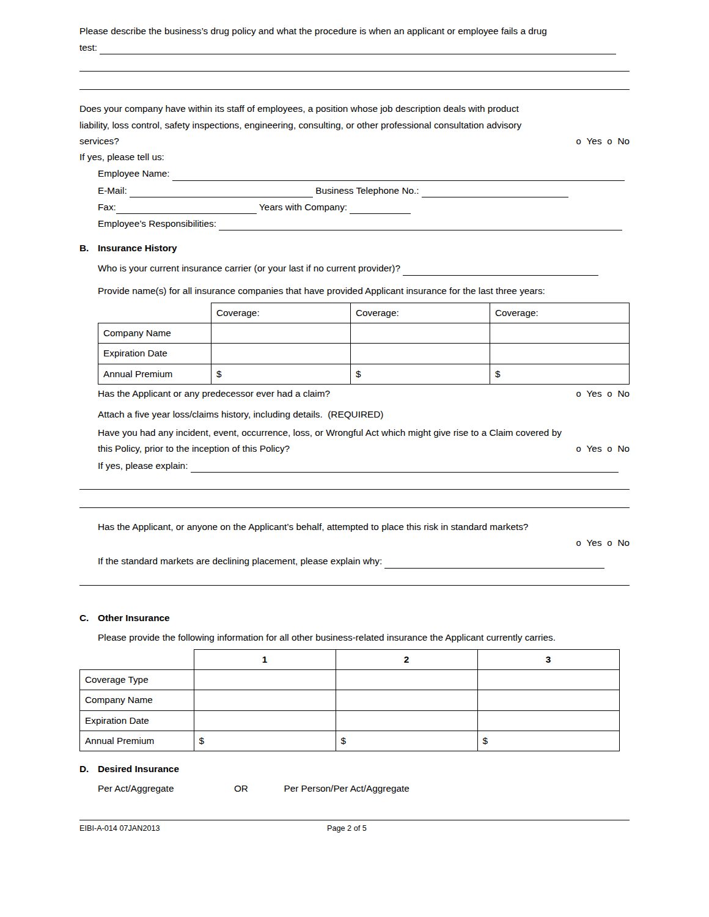Please describe the business’s drug policy and what the procedure is when an applicant or employee fails a drug
test:
Does your company have within its staff of employees, a position whose job description deals with product
liability, loss control, safety inspections, engineering, consulting, or other professional consultation advisory
services? o Yes o No
If yes, please tell us:
Employee Name:
E-Mail: Business Telephone No.:
Fax: Years with Company:
Employee’s Responsibilities:
B. Insurance History
Who is your current insurance carrier (or your last if no current provider)?
Provide name(s) for all insurance companies that have provided Applicant insurance for the last three years:
| | Coverage: | Coverage: | Coverage: |
| Company Name | | | |
| Expiration Date | | | |
| Annual Premium | $ | $ | $ |
Has the Applicant or any predecessor ever had a claim? o Yes o No
Attach a five year loss/claims history, including details. (REQUIRED)
Have you had any incident, event, occurrence, loss, or Wrongful Act which might give rise to a Claim covered by
this Policy, prior to the inception of this Policy? o Yes o No
If yes, please explain:
Has the Applicant, or anyone on the Applicant’s behalf, attempted to place this risk in standard markets?
o Yes o No
If the standard markets are declining placement, please explain why:
C. Other Insurance
Please provide the following information for all other business-related insurance the Applicant currently carries.
| | 1 | 2 | 3 |
| Coverage Type | | | |
| Company Name | | | |
| Expiration Date | | | |
| Annual Premium | $ | $ | $ |
D. Desired Insurance
Per Act/Aggregate OR Per Person/Per Act/Aggregate
EIBI-A-014 07JAN2013 Page 2 of 5